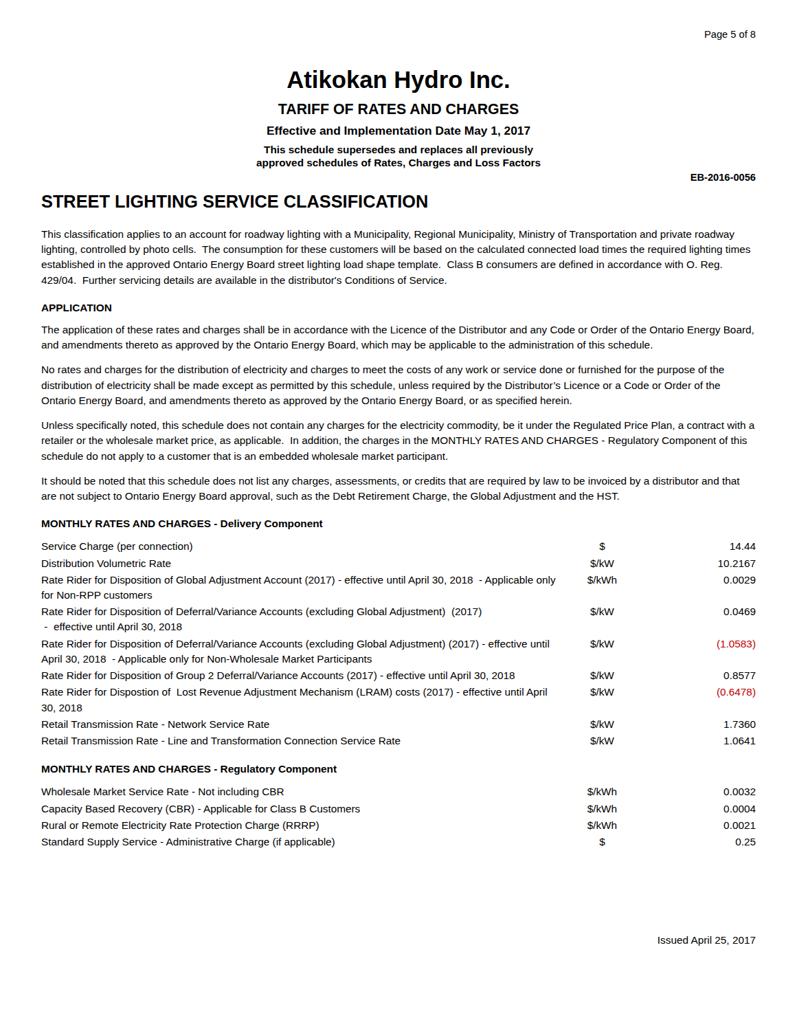Page 5 of 8
Atikokan Hydro Inc.
TARIFF OF RATES AND CHARGES
Effective and Implementation Date May 1, 2017
This schedule supersedes and replaces all previously
approved schedules of Rates, Charges and Loss Factors
EB-2016-0056
STREET LIGHTING SERVICE CLASSIFICATION
This classification applies to an account for roadway lighting with a Municipality, Regional Municipality, Ministry of Transportation and private roadway lighting, controlled by photo cells. The consumption for these customers will be based on the calculated connected load times the required lighting times established in the approved Ontario Energy Board street lighting load shape template. Class B consumers are defined in accordance with O. Reg. 429/04. Further servicing details are available in the distributor's Conditions of Service.
APPLICATION
The application of these rates and charges shall be in accordance with the Licence of the Distributor and any Code or Order of the Ontario Energy Board, and amendments thereto as approved by the Ontario Energy Board, which may be applicable to the administration of this schedule.
No rates and charges for the distribution of electricity and charges to meet the costs of any work or service done or furnished for the purpose of the distribution of electricity shall be made except as permitted by this schedule, unless required by the Distributor’s Licence or a Code or Order of the Ontario Energy Board, and amendments thereto as approved by the Ontario Energy Board, or as specified herein.
Unless specifically noted, this schedule does not contain any charges for the electricity commodity, be it under the Regulated Price Plan, a contract with a retailer or the wholesale market price, as applicable. In addition, the charges in the MONTHLY RATES AND CHARGES - Regulatory Component of this schedule do not apply to a customer that is an embedded wholesale market participant.
It should be noted that this schedule does not list any charges, assessments, or credits that are required by law to be invoiced by a distributor and that are not subject to Ontario Energy Board approval, such as the Debt Retirement Charge, the Global Adjustment and the HST.
MONTHLY RATES AND CHARGES - Delivery Component
| Service Charge (per connection) | $ | 14.44 |
| Distribution Volumetric Rate | $/kW | 10.2167 |
| Rate Rider for Disposition of Global Adjustment Account (2017) - effective until April 30, 2018 - Applicable only for Non-RPP customers | $/kWh | 0.0029 |
| Rate Rider for Disposition of Deferral/Variance Accounts (excluding Global Adjustment) (2017) - effective until April 30, 2018 | $/kW | 0.0469 |
| Rate Rider for Disposition of Deferral/Variance Accounts (excluding Global Adjustment) (2017) - effective until April 30, 2018 - Applicable only for Non-Wholesale Market Participants | $/kW | (1.0583) |
| Rate Rider for Disposition of Group 2 Deferral/Variance Accounts (2017) - effective until April 30, 2018 | $/kW | 0.8577 |
| Rate Rider for Dispostion of Lost Revenue Adjustment Mechanism (LRAM) costs (2017) - effective until April 30, 2018 | $/kW | (0.6478) |
| Retail Transmission Rate - Network Service Rate | $/kW | 1.7360 |
| Retail Transmission Rate - Line and Transformation Connection Service Rate | $/kW | 1.0641 |
MONTHLY RATES AND CHARGES - Regulatory Component
| Wholesale Market Service Rate - Not including CBR | $/kWh | 0.0032 |
| Capacity Based Recovery (CBR) - Applicable for Class B Customers | $/kWh | 0.0004 |
| Rural or Remote Electricity Rate Protection Charge (RRRP) | $/kWh | 0.0021 |
| Standard Supply Service - Administrative Charge (if applicable) | $ | 0.25 |
Issued April 25, 2017